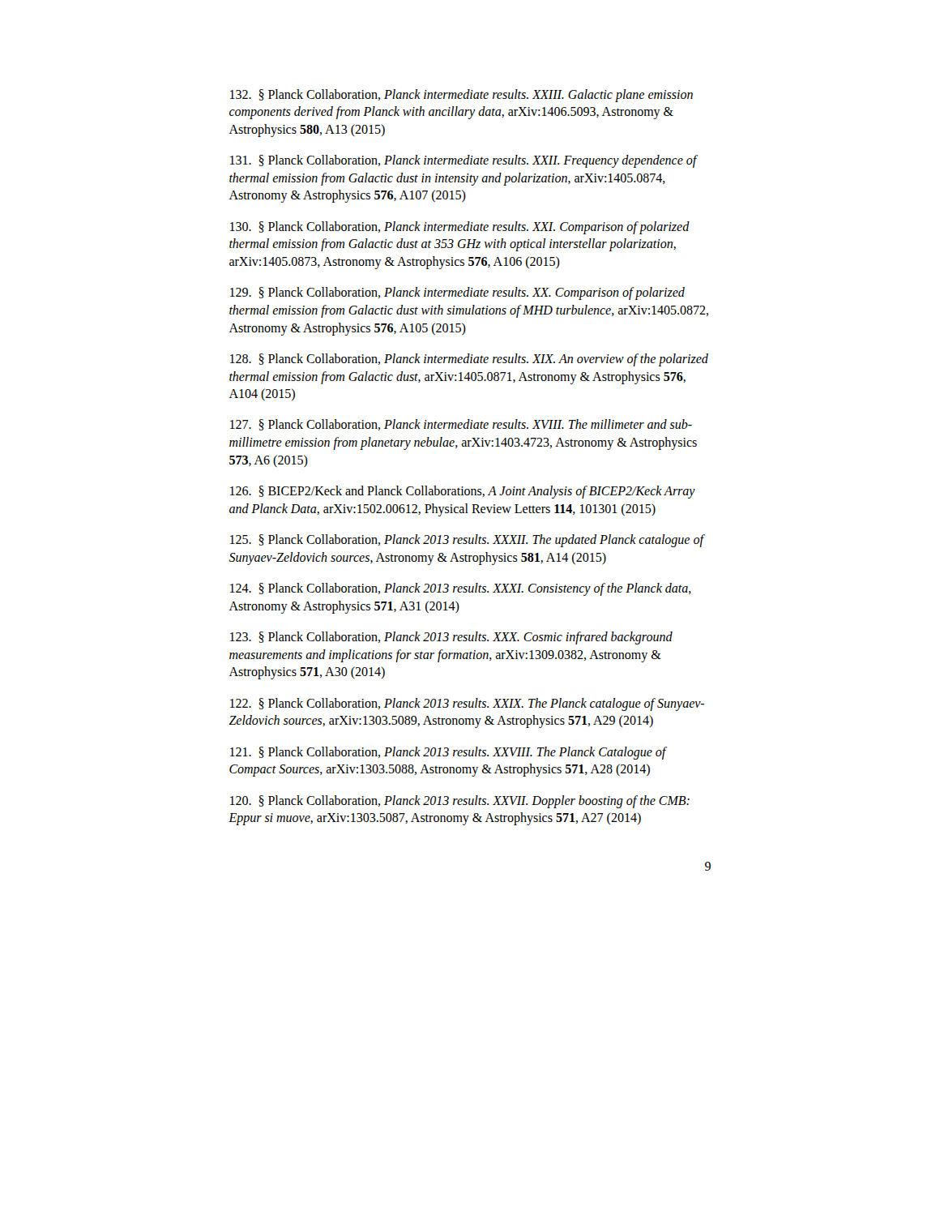132. § Planck Collaboration, Planck intermediate results. XXIII. Galactic plane emission components derived from Planck with ancillary data, arXiv:1406.5093, Astronomy & Astrophysics 580, A13 (2015)
131. § Planck Collaboration, Planck intermediate results. XXII. Frequency dependence of thermal emission from Galactic dust in intensity and polarization, arXiv:1405.0874, Astronomy & Astrophysics 576, A107 (2015)
130. § Planck Collaboration, Planck intermediate results. XXI. Comparison of polarized thermal emission from Galactic dust at 353 GHz with optical interstellar polarization, arXiv:1405.0873, Astronomy & Astrophysics 576, A106 (2015)
129. § Planck Collaboration, Planck intermediate results. XX. Comparison of polarized thermal emission from Galactic dust with simulations of MHD turbulence, arXiv:1405.0872, Astronomy & Astrophysics 576, A105 (2015)
128. § Planck Collaboration, Planck intermediate results. XIX. An overview of the polarized thermal emission from Galactic dust, arXiv:1405.0871, Astronomy & Astrophysics 576, A104 (2015)
127. § Planck Collaboration, Planck intermediate results. XVIII. The millimeter and sub-millimetre emission from planetary nebulae, arXiv:1403.4723, Astronomy & Astrophysics 573, A6 (2015)
126. § BICEP2/Keck and Planck Collaborations, A Joint Analysis of BICEP2/Keck Array and Planck Data, arXiv:1502.00612, Physical Review Letters 114, 101301 (2015)
125. § Planck Collaboration, Planck 2013 results. XXXII. The updated Planck catalogue of Sunyaev-Zeldovich sources, Astronomy & Astrophysics 581, A14 (2015)
124. § Planck Collaboration, Planck 2013 results. XXXI. Consistency of the Planck data, Astronomy & Astrophysics 571, A31 (2014)
123. § Planck Collaboration, Planck 2013 results. XXX. Cosmic infrared background measurements and implications for star formation, arXiv:1309.0382, Astronomy & Astrophysics 571, A30 (2014)
122. § Planck Collaboration, Planck 2013 results. XXIX. The Planck catalogue of Sunyaev-Zeldovich sources, arXiv:1303.5089, Astronomy & Astrophysics 571, A29 (2014)
121. § Planck Collaboration, Planck 2013 results. XXVIII. The Planck Catalogue of Compact Sources, arXiv:1303.5088, Astronomy & Astrophysics 571, A28 (2014)
120. § Planck Collaboration, Planck 2013 results. XXVII. Doppler boosting of the CMB: Eppur si muove, arXiv:1303.5087, Astronomy & Astrophysics 571, A27 (2014)
9